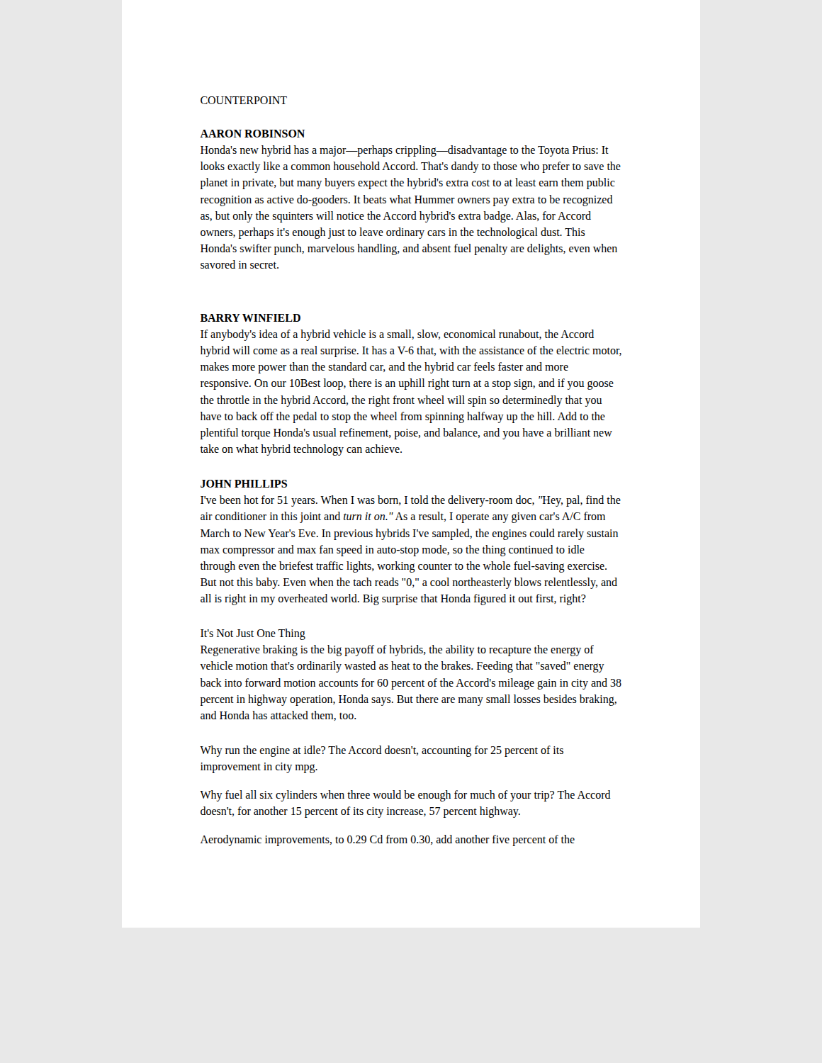COUNTERPOINT
AARON ROBINSON
Honda's new hybrid has a major—perhaps crippling—disadvantage to the Toyota Prius: It looks exactly like a common household Accord. That's dandy to those who prefer to save the planet in private, but many buyers expect the hybrid's extra cost to at least earn them public recognition as active do-gooders. It beats what Hummer owners pay extra to be recognized as, but only the squinters will notice the Accord hybrid's extra badge. Alas, for Accord owners, perhaps it's enough just to leave ordinary cars in the technological dust. This Honda's swifter punch, marvelous handling, and absent fuel penalty are delights, even when savored in secret.
BARRY WINFIELD
If anybody's idea of a hybrid vehicle is a small, slow, economical runabout, the Accord hybrid will come as a real surprise. It has a V-6 that, with the assistance of the electric motor, makes more power than the standard car, and the hybrid car feels faster and more responsive. On our 10Best loop, there is an uphill right turn at a stop sign, and if you goose the throttle in the hybrid Accord, the right front wheel will spin so determinedly that you have to back off the pedal to stop the wheel from spinning halfway up the hill. Add to the plentiful torque Honda's usual refinement, poise, and balance, and you have a brilliant new take on what hybrid technology can achieve.
JOHN PHILLIPS
I've been hot for 51 years. When I was born, I told the delivery-room doc, "Hey, pal, find the air conditioner in this joint and turn it on." As a result, I operate any given car's A/C from March to New Year's Eve. In previous hybrids I've sampled, the engines could rarely sustain max compressor and max fan speed in auto-stop mode, so the thing continued to idle through even the briefest traffic lights, working counter to the whole fuel-saving exercise. But not this baby. Even when the tach reads "0," a cool northeasterly blows relentlessly, and all is right in my overheated world. Big surprise that Honda figured it out first, right?
It's Not Just One Thing
Regenerative braking is the big payoff of hybrids, the ability to recapture the energy of vehicle motion that's ordinarily wasted as heat to the brakes. Feeding that "saved" energy back into forward motion accounts for 60 percent of the Accord's mileage gain in city and 38 percent in highway operation, Honda says. But there are many small losses besides braking, and Honda has attacked them, too.
Why run the engine at idle? The Accord doesn't, accounting for 25 percent of its improvement in city mpg.
Why fuel all six cylinders when three would be enough for much of your trip? The Accord doesn't, for another 15 percent of its city increase, 57 percent highway.
Aerodynamic improvements, to 0.29 Cd from 0.30, add another five percent of the